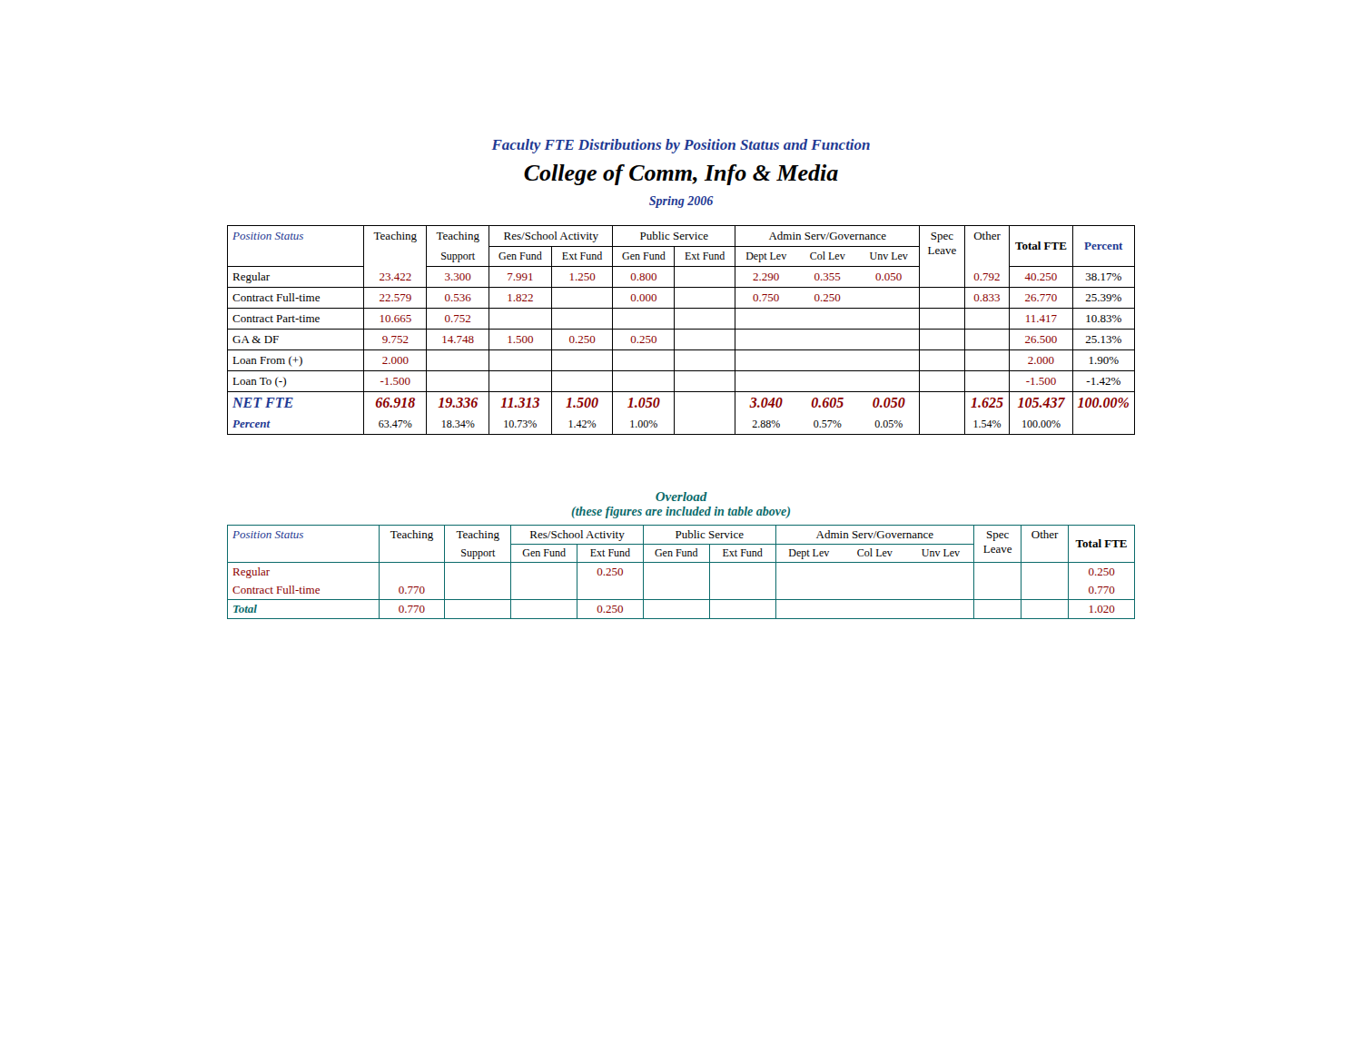Faculty FTE Distributions by Position Status and Function
College of Comm, Info & Media
Spring 2006
| Position Status | Teaching | Teaching | Res/School Activity | Public Service | Admin Serv/Governance | Spec Leave | Other | Total FTE | Percent |
| --- | --- | --- | --- | --- | --- | --- | --- | --- | --- |
| Support | Gen Fund | Ext Fund | Gen Fund | Ext Fund | Dept Lev | Col Lev | Unv Lev |
| Regular | 23.422 | 3.300 | 7.991 | 1.250 | 0.800 | | 2.290 | 0.355 | 0.050 | | 0.792 | 40.250 | 38.17% |
| Contract Full-time | 22.579 | 0.536 | 1.822 | | 0.000 | | 0.750 | 0.250 | | | 0.833 | 26.770 | 25.39% |
| Contract Part-time | 10.665 | 0.752 | | | | | | | | | | 11.417 | 10.83% |
| GA & DF | 9.752 | 14.748 | 1.500 | 0.250 | 0.250 | | | | | | | 26.500 | 25.13% |
| Loan From (+) | 2.000 | | | | | | | | | | | 2.000 | 1.90% |
| Loan To (-) | -1.500 | | | | | | | | | | | -1.500 | -1.42% |
| NET FTE | 66.918 | 19.336 | 11.313 | 1.500 | 1.050 | | 3.040 | 0.605 | 0.050 | | 1.625 | 105.437 | 100.00% |
| Percent | 63.47% | 18.34% | 10.73% | 1.42% | 1.00% | | 2.88% | 0.57% | 0.05% | | 1.54% | 100.00% | |
Overload
(these figures are included in table above)
| Position Status | Teaching | Teaching | Res/School Activity | Public Service | Admin Serv/Governance | Spec Leave | Other | Total FTE |
| --- | --- | --- | --- | --- | --- | --- | --- | --- |
| Support | Gen Fund | Ext Fund | Gen Fund | Ext Fund | Dept Lev | Col Lev | Unv Lev |
| Regular | | | | 0.250 | | | | | | | | 0.250 |
| Contract Full-time | 0.770 | | | | | | | | | | | 0.770 |
| Total | 0.770 | | | 0.250 | | | | | | | | 1.020 |